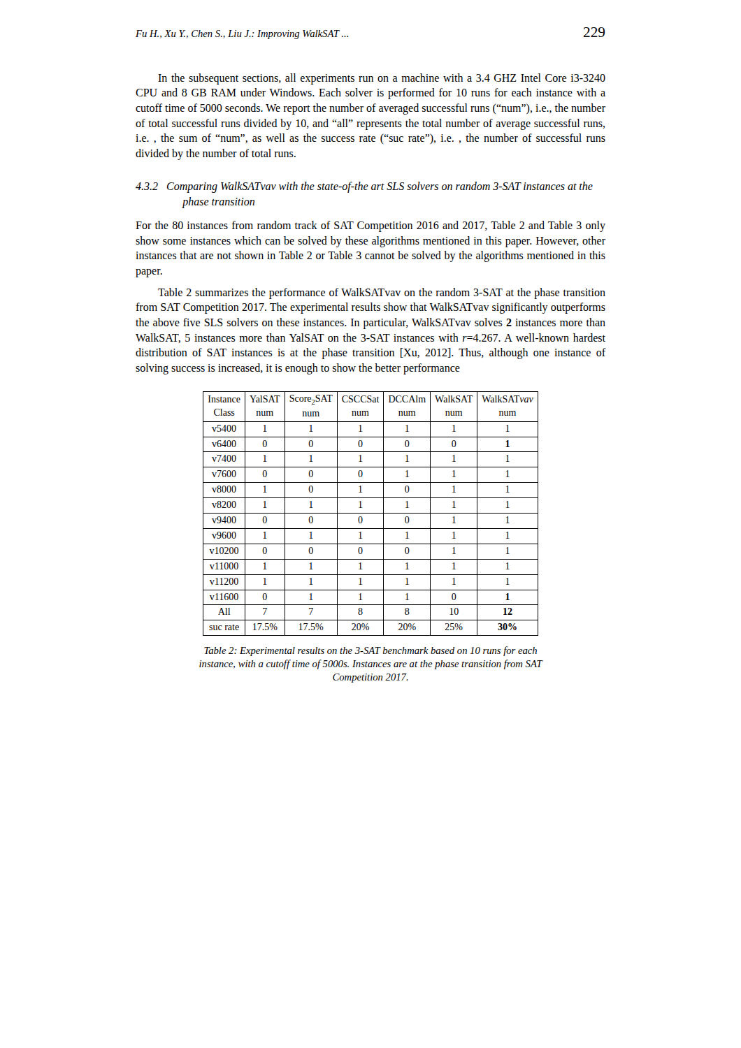Fu H., Xu Y., Chen S., Liu J.: Improving WalkSAT ... 229
In the subsequent sections, all experiments run on a machine with a 3.4 GHZ Intel Core i3-3240 CPU and 8 GB RAM under Windows. Each solver is performed for 10 runs for each instance with a cutoff time of 5000 seconds. We report the number of averaged successful runs (“num”), i.e., the number of total successful runs divided by 10, and “all” represents the total number of average successful runs, i.e. , the sum of “num”, as well as the success rate (“suc rate”), i.e. , the number of successful runs divided by the number of total runs.
4.3.2 Comparing WalkSATvav with the state-of-the art SLS solvers on random 3-SAT instances at the phase transition
For the 80 instances from random track of SAT Competition 2016 and 2017, Table 2 and Table 3 only show some instances which can be solved by these algorithms mentioned in this paper. However, other instances that are not shown in Table 2 or Table 3 cannot be solved by the algorithms mentioned in this paper.
Table 2 summarizes the performance of WalkSATvav on the random 3-SAT at the phase transition from SAT Competition 2017. The experimental results show that WalkSATvav significantly outperforms the above five SLS solvers on these instances. In particular, WalkSATvav solves 2 instances more than WalkSAT, 5 instances more than YalSAT on the 3-SAT instances with r=4.267. A well-known hardest distribution of SAT instances is at the phase transition [Xu, 2012]. Thus, although one instance of solving success is increased, it is enough to show the better performance
| Instance Class | YalSAT num | Score 2 SAT num | CSCCSat num | DCCAlm num | WalkSAT num | WalkSAT vav num |
| --- | --- | --- | --- | --- | --- | --- |
| v5400 | 1 | 1 | 1 | 1 | 1 | 1 |
| v6400 | 0 | 0 | 0 | 0 | 0 | 1 |
| v7400 | 1 | 1 | 1 | 1 | 1 | 1 |
| v7600 | 0 | 0 | 0 | 1 | 1 | 1 |
| v8000 | 1 | 0 | 1 | 0 | 1 | 1 |
| v8200 | 1 | 1 | 1 | 1 | 1 | 1 |
| v9400 | 0 | 0 | 0 | 0 | 1 | 1 |
| v9600 | 1 | 1 | 1 | 1 | 1 | 1 |
| v10200 | 0 | 0 | 0 | 0 | 1 | 1 |
| v11000 | 1 | 1 | 1 | 1 | 1 | 1 |
| v11200 | 1 | 1 | 1 | 1 | 1 | 1 |
| v11600 | 0 | 1 | 1 | 1 | 0 | 1 |
| All | 7 | 7 | 8 | 8 | 10 | 12 |
| suc rate | 17.5% | 17.5% | 20% | 20% | 25% | 30% |
Table 2: Experimental results on the 3-SAT benchmark based on 10 runs for each instance, with a cutoff time of 5000s. Instances are at the phase transition from SAT Competition 2017.